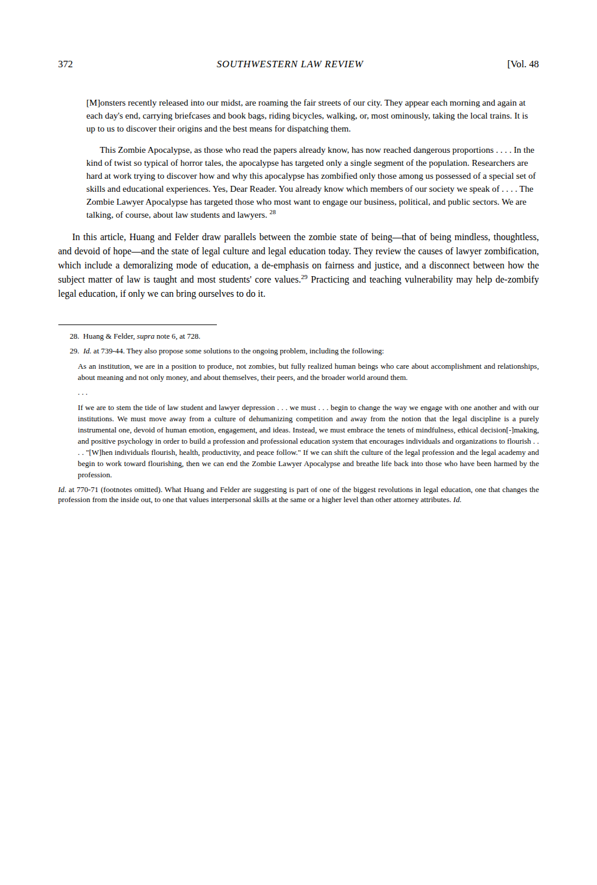372 Southwestern Law Review [Vol. 48
[M]onsters recently released into our midst, are roaming the fair streets of our city. They appear each morning and again at each day's end, carrying briefcases and book bags, riding bicycles, walking, or, most ominously, taking the local trains. It is up to us to discover their origins and the best means for dispatching them.
This Zombie Apocalypse, as those who read the papers already know, has now reached dangerous proportions . . . . In the kind of twist so typical of horror tales, the apocalypse has targeted only a single segment of the population. Researchers are hard at work trying to discover how and why this apocalypse has zombified only those among us possessed of a special set of skills and educational experiences. Yes, Dear Reader. You already know which members of our society we speak of . . . . The Zombie Lawyer Apocalypse has targeted those who most want to engage our business, political, and public sectors. We are talking, of course, about law students and lawyers. 28
In this article, Huang and Felder draw parallels between the zombie state of being—that of being mindless, thoughtless, and devoid of hope—and the state of legal culture and legal education today. They review the causes of lawyer zombification, which include a demoralizing mode of education, a de-emphasis on fairness and justice, and a disconnect between how the subject matter of law is taught and most students' core values.29 Practicing and teaching vulnerability may help de-zombify legal education, if only we can bring ourselves to do it.
28. Huang & Felder, supra note 6, at 728.
29. Id. at 739-44. They also propose some solutions to the ongoing problem, including the following:
As an institution, we are in a position to produce, not zombies, but fully realized human beings who care about accomplishment and relationships, about meaning and not only money, and about themselves, their peers, and the broader world around them.
. . .
If we are to stem the tide of law student and lawyer depression . . . we must . . . begin to change the way we engage with one another and with our institutions. We must move away from a culture of dehumanizing competition and away from the notion that the legal discipline is a purely instrumental one, devoid of human emotion, engagement, and ideas. Instead, we must embrace the tenets of mindfulness, ethical decision[-]making, and positive psychology in order to build a profession and professional education system that encourages individuals and organizations to flourish . . . . "[W]hen individuals flourish, health, productivity, and peace follow." If we can shift the culture of the legal profession and the legal academy and begin to work toward flourishing, then we can end the Zombie Lawyer Apocalypse and breathe life back into those who have been harmed by the profession.
Id. at 770-71 (footnotes omitted). What Huang and Felder are suggesting is part of one of the biggest revolutions in legal education, one that changes the profession from the inside out, to one that values interpersonal skills at the same or a higher level than other attorney attributes. Id.